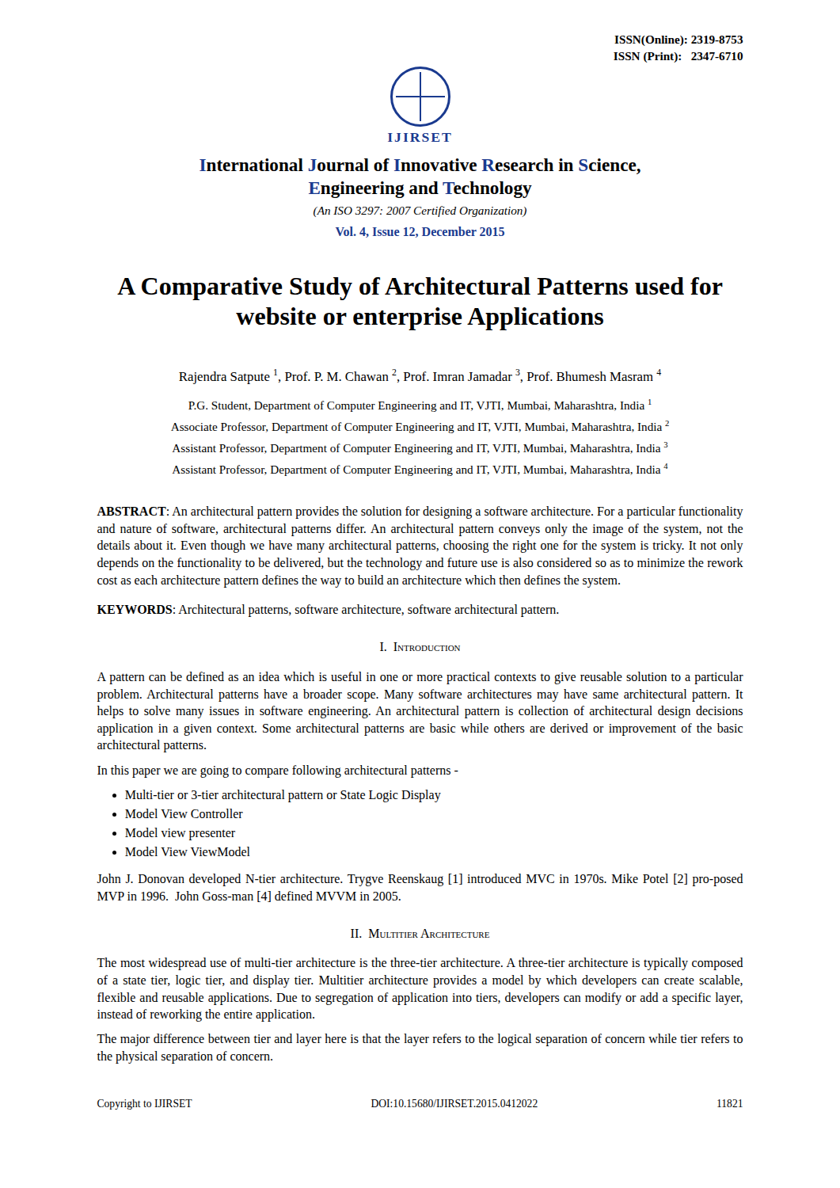ISSN(Online): 2319-8753
ISSN (Print): 2347-6710
IJIRSET
International Journal of Innovative Research in Science,
Engineering and Technology
(An ISO 3297: 2007 Certified Organization)
Vol. 4, Issue 12, December 2015
A Comparative Study of Architectural Patterns used for website or enterprise Applications
Rajendra Satpute 1, Prof. P. M. Chawan 2, Prof. Imran Jamadar 3, Prof. Bhumesh Masram 4
P.G. Student, Department of Computer Engineering and IT, VJTI, Mumbai, Maharashtra, India 1
Associate Professor, Department of Computer Engineering and IT, VJTI, Mumbai, Maharashtra, India 2
Assistant Professor, Department of Computer Engineering and IT, VJTI, Mumbai, Maharashtra, India 3
Assistant Professor, Department of Computer Engineering and IT, VJTI, Mumbai, Maharashtra, India 4
ABSTRACT: An architectural pattern provides the solution for designing a software architecture. For a particular functionality and nature of software, architectural patterns differ. An architectural pattern conveys only the image of the system, not the details about it. Even though we have many architectural patterns, choosing the right one for the system is tricky. It not only depends on the functionality to be delivered, but the technology and future use is also considered so as to minimize the rework cost as each architecture pattern defines the way to build an architecture which then defines the system.
KEYWORDS: Architectural patterns, software architecture, software architectural pattern.
I. Introduction
A pattern can be defined as an idea which is useful in one or more practical contexts to give reusable solution to a particular problem. Architectural patterns have a broader scope. Many software architectures may have same architectural pattern. It helps to solve many issues in software engineering. An architectural pattern is collection of architectural design decisions application in a given context. Some architectural patterns are basic while others are derived or improvement of the basic architectural patterns.
In this paper we are going to compare following architectural patterns -
Multi-tier or 3-tier architectural pattern or State Logic Display
Model View Controller
Model view presenter
Model View ViewModel
John J. Donovan developed N-tier architecture. Trygve Reenskaug [1] introduced MVC in 1970s. Mike Potel [2] pro-posed MVP in 1996. John Goss-man [4] defined MVVM in 2005.
II. Multitier Architecture
The most widespread use of multi-tier architecture is the three-tier architecture. A three-tier architecture is typically composed of a state tier, logic tier, and display tier. Multitier architecture provides a model by which developers can create scalable, flexible and reusable applications. Due to segregation of application into tiers, developers can modify or add a specific layer, instead of reworking the entire application.
The major difference between tier and layer here is that the layer refers to the logical separation of concern while tier refers to the physical separation of concern.
Copyright to IJIRSET DOI:10.15680/IJIRSET.2015.0412022 11821